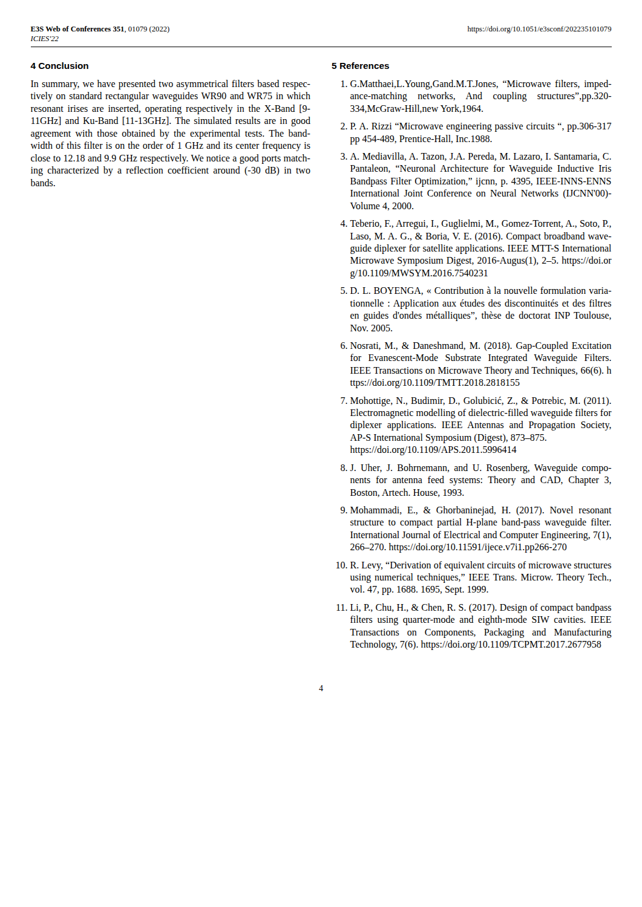E3S Web of Conferences 351, 01079 (2022)
ICIES'22
https://doi.org/10.1051/e3sconf/202235101079
4 Conclusion
In summary, we have presented two asymmetrical filters based respectively on standard rectangular waveguides WR90 and WR75 in which resonant irises are inserted, operating respectively in the X-Band [9-11GHz] and Ku-Band [11-13GHz]. The simulated results are in good agreement with those obtained by the experimental tests. The bandwidth of this filter is on the order of 1 GHz and its center frequency is close to 12.18 and 9.9 GHz respectively. We notice a good ports matching characterized by a reflection coefficient around (-30 dB) in two bands.
5 References
G.Matthaei,L.Young,Gand.M.T.Jones, “Microwave filters, impedance-matching networks, And coupling structures”,pp.320-334,McGraw-Hill,new York,1964.
P. A. Rizzi “Microwave engineering passive circuits “, pp.306-317 pp 454-489, Prentice-Hall, Inc.1988.
A. Mediavilla, A. Tazon, J.A. Pereda, M. Lazaro, I. Santamaria, C. Pantaleon, “Neuronal Architecture for Waveguide Inductive Iris Bandpass Filter Optimization,” ijcnn, p. 4395, IEEE-INNS-ENNS International Joint Conference on Neural Networks (IJCNN'00)-Volume 4, 2000.
Teberio, F., Arregui, I., Guglielmi, M., Gomez-Torrent, A., Soto, P., Laso, M. A. G., & Boria, V. E. (2016). Compact broadband waveguide diplexer for satellite applications. IEEE MTT-S International Microwave Symposium Digest, 2016-Augus(1), 2–5. https://doi.org/10.1109/MWSYM.2016.7540231
D. L. BOYENGA, « Contribution à la nouvelle formulation variationnelle : Application aux études des discontinuités et des filtres en guides d'ondes métalliques”, thèse de doctorat INP Toulouse, Nov. 2005.
Nosrati, M., & Daneshmand, M. (2018). Gap-Coupled Excitation for Evanescent-Mode Substrate Integrated Waveguide Filters. IEEE Transactions on Microwave Theory and Techniques, 66(6). https://doi.org/10.1109/TMTT.2018.2818155
Mohottige, N., Budimir, D., Golubicić, Z., & Potrebic, M. (2011). Electromagnetic modelling of dielectric-filled waveguide filters for diplexer applications. IEEE Antennas and Propagation Society, AP-S International Symposium (Digest), 873–875.
https://doi.org/10.1109/APS.2011.5996414
J. Uher, J. Bohrnemann, and U. Rosenberg, Waveguide components for antenna feed systems: Theory and CAD, Chapter 3, Boston, Artech. House, 1993.
Mohammadi, E., & Ghorbaninejad, H. (2017). Novel resonant structure to compact partial H-plane band-pass waveguide filter. International Journal of Electrical and Computer Engineering, 7(1), 266–270. https://doi.org/10.11591/ijece.v7i1.pp266-270
R. Levy, “Derivation of equivalent circuits of microwave structures using numerical techniques,” IEEE Trans. Microw. Theory Tech., vol. 47, pp. 1688. 1695, Sept. 1999.
Li, P., Chu, H., & Chen, R. S. (2017). Design of compact bandpass filters using quarter-mode and eighth-mode SIW cavities. IEEE Transactions on Components, Packaging and Manufacturing Technology, 7(6). https://doi.org/10.1109/TCPMT.2017.2677958
4